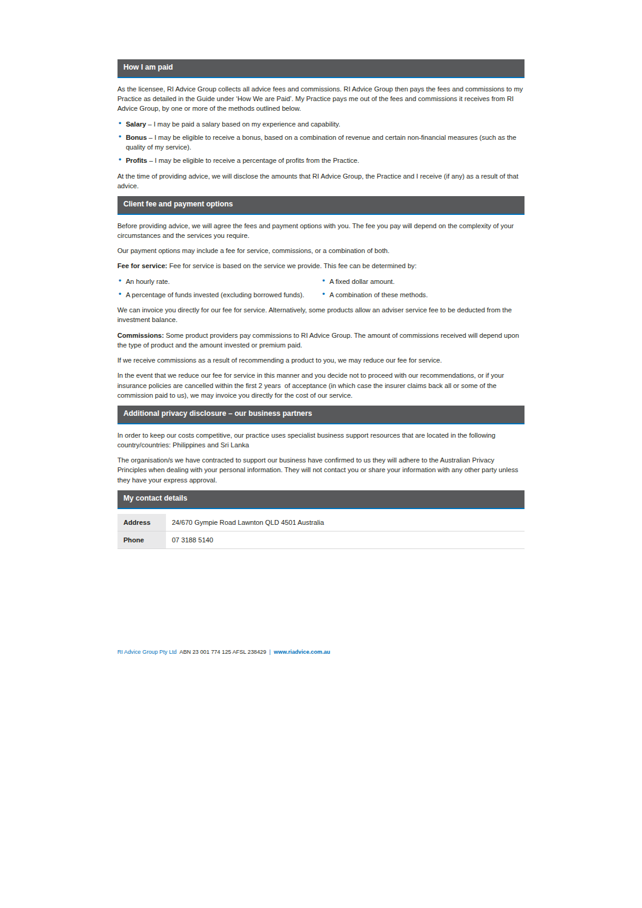How I am paid
As the licensee, RI Advice Group collects all advice fees and commissions. RI Advice Group then pays the fees and commissions to my Practice as detailed in the Guide under ‘How We are Paid’. My Practice pays me out of the fees and commissions it receives from RI Advice Group, by one or more of the methods outlined below.
Salary – I may be paid a salary based on my experience and capability.
Bonus – I may be eligible to receive a bonus, based on a combination of revenue and certain non-financial measures (such as the quality of my service).
Profits – I may be eligible to receive a percentage of profits from the Practice.
At the time of providing advice, we will disclose the amounts that RI Advice Group, the Practice and I receive (if any) as a result of that advice.
Client fee and payment options
Before providing advice, we will agree the fees and payment options with you. The fee you pay will depend on the complexity of your circumstances and the services you require.
Our payment options may include a fee for service, commissions, or a combination of both.
Fee for service: Fee for service is based on the service we provide. This fee can be determined by:
An hourly rate.
A fixed dollar amount.
A percentage of funds invested (excluding borrowed funds).
A combination of these methods.
We can invoice you directly for our fee for service. Alternatively, some products allow an adviser service fee to be deducted from the investment balance.
Commissions: Some product providers pay commissions to RI Advice Group. The amount of commissions received will depend upon the type of product and the amount invested or premium paid.
If we receive commissions as a result of recommending a product to you, we may reduce our fee for service.
In the event that we reduce our fee for service in this manner and you decide not to proceed with our recommendations, or if your insurance policies are cancelled within the first 2 years of acceptance (in which case the insurer claims back all or some of the commission paid to us), we may invoice you directly for the cost of our service.
Additional privacy disclosure – our business partners
In order to keep our costs competitive, our practice uses specialist business support resources that are located in the following country/countries: Philippines and Sri Lanka
The organisation/s we have contracted to support our business have confirmed to us they will adhere to the Australian Privacy Principles when dealing with your personal information. They will not contact you or share your information with any other party unless they have your express approval.
My contact details
| Address | 24/670 Gympie Road Lawnton QLD 4501 Australia |
| Phone | 07 3188 5140 |
RI Advice Group Pty Ltd ABN 23 001 774 125 AFSL 238429 | www.riadvice.com.au